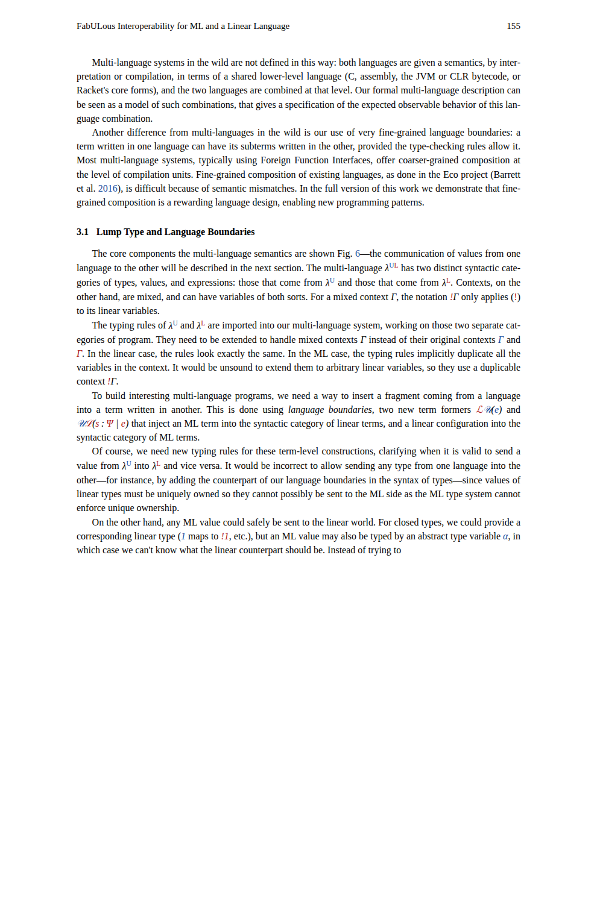FabULous Interoperability for ML and a Linear Language 155
Multi-language systems in the wild are not defined in this way: both languages are given a semantics, by interpretation or compilation, in terms of a shared lower-level language (C, assembly, the JVM or CLR bytecode, or Racket's core forms), and the two languages are combined at that level. Our formal multi-language description can be seen as a model of such combinations, that gives a specification of the expected observable behavior of this language combination.
Another difference from multi-languages in the wild is our use of very fine-grained language boundaries: a term written in one language can have its subterms written in the other, provided the type-checking rules allow it. Most multi-language systems, typically using Foreign Function Interfaces, offer coarser-grained composition at the level of compilation units. Fine-grained composition of existing languages, as done in the Eco project (Barrett et al. 2016), is difficult because of semantic mismatches. In the full version of this work we demonstrate that fine-grained composition is a rewarding language design, enabling new programming patterns.
3.1 Lump Type and Language Boundaries
The core components the multi-language semantics are shown Fig. 6—the communication of values from one language to the other will be described in the next section. The multi-language λUL has two distinct syntactic categories of types, values, and expressions: those that come from λU and those that come from λL. Contexts, on the other hand, are mixed, and can have variables of both sorts. For a mixed context Γ, the notation !Γ only applies (!) to its linear variables.
The typing rules of λU and λL are imported into our multi-language system, working on those two separate categories of program. They need to be extended to handle mixed contexts Γ instead of their original contexts Γ and Γ. In the linear case, the rules look exactly the same. In the ML case, the typing rules implicitly duplicate all the variables in the context. It would be unsound to extend them to arbitrary linear variables, so they use a duplicable context !Γ.
To build interesting multi-language programs, we need a way to insert a fragment coming from a language into a term written in another. This is done using language boundaries, two new term formers ℒ𝒰(e) and 𝒰ℒ(s : Ψ | e) that inject an ML term into the syntactic category of linear terms, and a linear configuration into the syntactic category of ML terms.
Of course, we need new typing rules for these term-level constructions, clarifying when it is valid to send a value from λU into λL and vice versa. It would be incorrect to allow sending any type from one language into the other—for instance, by adding the counterpart of our language boundaries in the syntax of types—since values of linear types must be uniquely owned so they cannot possibly be sent to the ML side as the ML type system cannot enforce unique ownership.
On the other hand, any ML value could safely be sent to the linear world. For closed types, we could provide a corresponding linear type (1 maps to !1, etc.), but an ML value may also be typed by an abstract type variable α, in which case we can't know what the linear counterpart should be. Instead of trying to